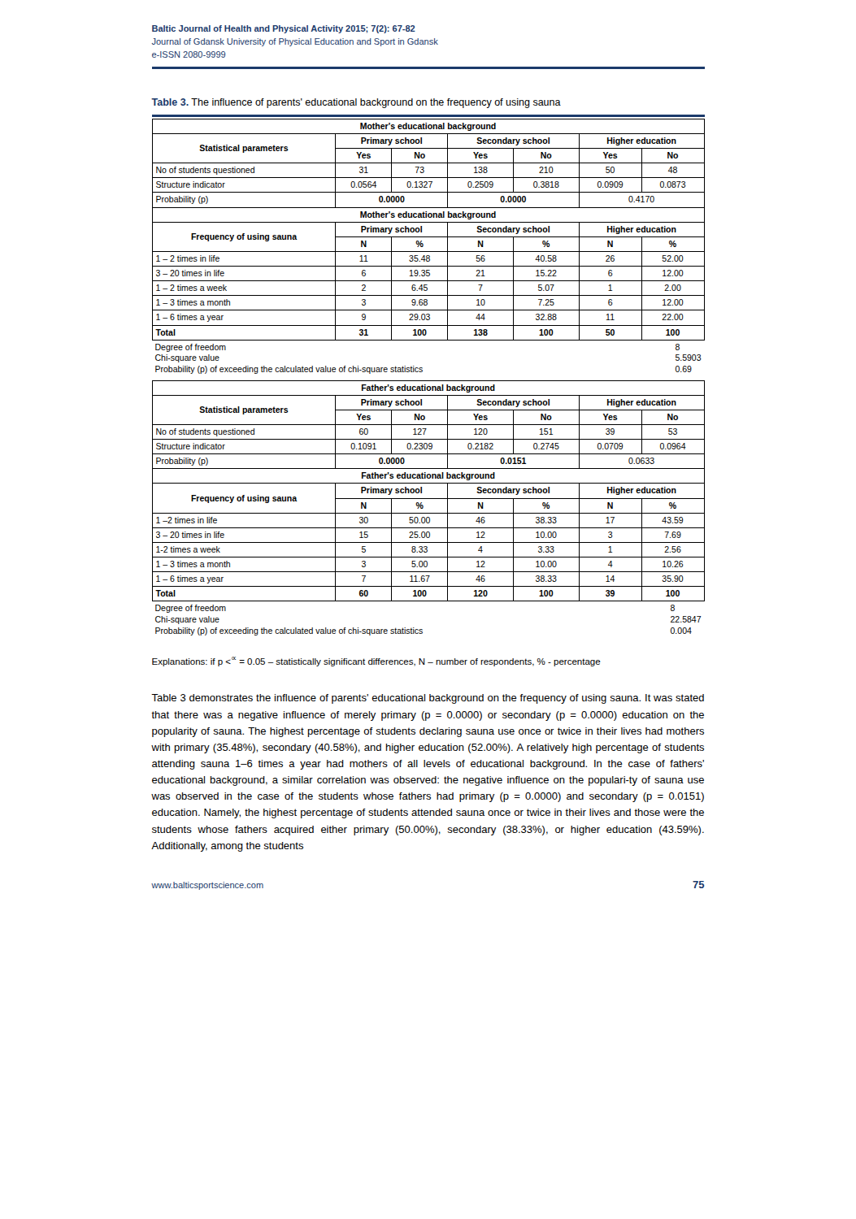Baltic Journal of Health and Physical Activity 2015; 7(2): 67-82
Journal of Gdansk University of Physical Education and Sport in Gdansk
e-ISSN 2080-9999
Table 3. The influence of parents' educational background on the frequency of using sauna
| Mother's educational background |
| Statistical parameters | Primary school | Secondary school | Higher education |
| Yes | No | Yes | No | Yes | No |
| No of students questioned | 31 | 73 | 138 | 210 | 50 | 48 |
| Structure indicator | 0.0564 | 0.1327 | 0.2509 | 0.3818 | 0.0909 | 0.0873 |
| Probability (p) | 0.0000 | 0.0000 | 0.4170 |
| Mother's educational background |
| Frequency of using sauna | Primary school | Secondary school | Higher education |
| N | % | N | % | N | % |
| 1 – 2 times in life | 11 | 35.48 | 56 | 40.58 | 26 | 52.00 |
| 3 – 20 times in life | 6 | 19.35 | 21 | 15.22 | 6 | 12.00 |
| 1 – 2 times a week | 2 | 6.45 | 7 | 5.07 | 1 | 2.00 |
| 1 – 3 times a month | 3 | 9.68 | 10 | 7.25 | 6 | 12.00 |
| 1 – 6 times a year | 9 | 29.03 | 44 | 32.88 | 11 | 22.00 |
| Total | 31 | 100 | 138 | 100 | 50 | 100 |
Degree of freedom
Chi-square value
Probability (p) of exceeding the calculated value of chi-square statistics
8
5.5903
0.69
| Father's educational background |
| Statistical parameters | Primary school | Secondary school | Higher education |
| Yes | No | Yes | No | Yes | No |
| No of students questioned | 60 | 127 | 120 | 151 | 39 | 53 |
| Structure indicator | 0.1091 | 0.2309 | 0.2182 | 0.2745 | 0.0709 | 0.0964 |
| Probability (p) | 0.0000 | 0.0151 | 0.0633 |
| Father's educational background |
| Frequency of using sauna | Primary school | Secondary school | Higher education |
| N | % | N | % | N | % |
| 1 –2 times in life | 30 | 50.00 | 46 | 38.33 | 17 | 43.59 |
| 3 – 20 times in life | 15 | 25.00 | 12 | 10.00 | 3 | 7.69 |
| 1-2 times a week | 5 | 8.33 | 4 | 3.33 | 1 | 2.56 |
| 1 – 3 times a month | 3 | 5.00 | 12 | 10.00 | 4 | 10.26 |
| 1 – 6 times a year | 7 | 11.67 | 46 | 38.33 | 14 | 35.90 |
| Total | 60 | 100 | 120 | 100 | 39 | 100 |
Degree of freedom
Chi-square value
Probability (p) of exceeding the calculated value of chi-square statistics
8
22.5847
0.004
Explanations: if p <∝ = 0.05 – statistically significant differences, N – number of respondents, % - percentage
Table 3 demonstrates the influence of parents' educational background on the frequency of using sauna. It was stated that there was a negative influence of merely primary (p = 0.0000) or secondary (p = 0.0000) education on the popularity of sauna. The highest percentage of students declaring sauna use once or twice in their lives had mothers with primary (35.48%), secondary (40.58%), and higher education (52.00%). A relatively high percentage of students attending sauna 1–6 times a year had mothers of all levels of educational background. In the case of fathers' educational background, a similar correlation was observed: the negative influence on the populari-ty of sauna use was observed in the case of the students whose fathers had primary (p = 0.0000) and secondary (p = 0.0151) education. Namely, the highest percentage of students attended sauna once or twice in their lives and those were the students whose fathers acquired either primary (50.00%), secondary (38.33%), or higher education (43.59%). Additionally, among the students
www.balticsportscience.com
75